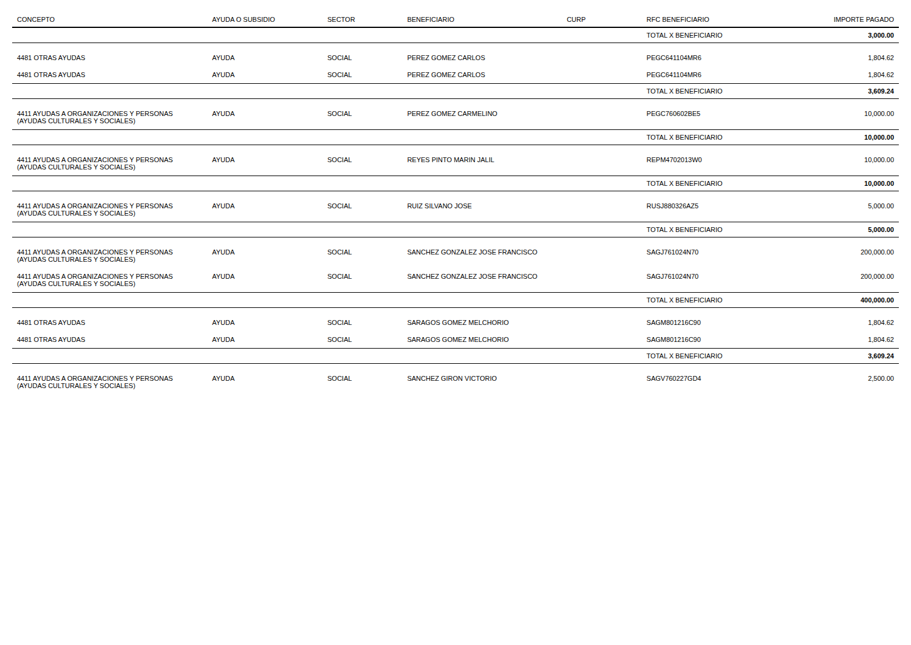| CONCEPTO | AYUDA O SUBSIDIO | SECTOR | BENEFICIARIO | CURP | RFC BENEFICIARIO | IMPORTE PAGADO |
| --- | --- | --- | --- | --- | --- | --- |
| | TOTAL X BENEFICIARIO | 3,000.00 |
| 4481 OTRAS AYUDAS | AYUDA | SOCIAL | PEREZ GOMEZ CARLOS | | PEGC641104MR6 | 1,804.62 |
| 4481 OTRAS AYUDAS | AYUDA | SOCIAL | PEREZ GOMEZ CARLOS | | PEGC641104MR6 | 1,804.62 |
| | TOTAL X BENEFICIARIO | 3,609.24 |
| 4411 AYUDAS A ORGANIZACIONES Y PERSONAS (AYUDAS CULTURALES Y SOCIALES) | AYUDA | SOCIAL | PEREZ GOMEZ CARMELINO | | PEGC760602BE5 | 10,000.00 |
| | TOTAL X BENEFICIARIO | 10,000.00 |
| 4411 AYUDAS A ORGANIZACIONES Y PERSONAS (AYUDAS CULTURALES Y SOCIALES) | AYUDA | SOCIAL | REYES PINTO MARIN JALIL | | REPM4702013W0 | 10,000.00 |
| | TOTAL X BENEFICIARIO | 10,000.00 |
| 4411 AYUDAS A ORGANIZACIONES Y PERSONAS (AYUDAS CULTURALES Y SOCIALES) | AYUDA | SOCIAL | RUIZ SILVANO JOSE | | RUSJ880326AZ5 | 5,000.00 |
| | TOTAL X BENEFICIARIO | 5,000.00 |
| 4411 AYUDAS A ORGANIZACIONES Y PERSONAS (AYUDAS CULTURALES Y SOCIALES) | AYUDA | SOCIAL | SANCHEZ GONZALEZ JOSE FRANCISCO | | SAGJ761024N70 | 200,000.00 |
| 4411 AYUDAS A ORGANIZACIONES Y PERSONAS (AYUDAS CULTURALES Y SOCIALES) | AYUDA | SOCIAL | SANCHEZ GONZALEZ JOSE FRANCISCO | | SAGJ761024N70 | 200,000.00 |
| | TOTAL X BENEFICIARIO | 400,000.00 |
| 4481 OTRAS AYUDAS | AYUDA | SOCIAL | SARAGOS GOMEZ MELCHORIO | | SAGM801216C90 | 1,804.62 |
| 4481 OTRAS AYUDAS | AYUDA | SOCIAL | SARAGOS GOMEZ MELCHORIO | | SAGM801216C90 | 1,804.62 |
| | TOTAL X BENEFICIARIO | 3,609.24 |
| 4411 AYUDAS A ORGANIZACIONES Y PERSONAS (AYUDAS CULTURALES Y SOCIALES) | AYUDA | SOCIAL | SANCHEZ GIRON VICTORIO | | SAGV760227GD4 | 2,500.00 |